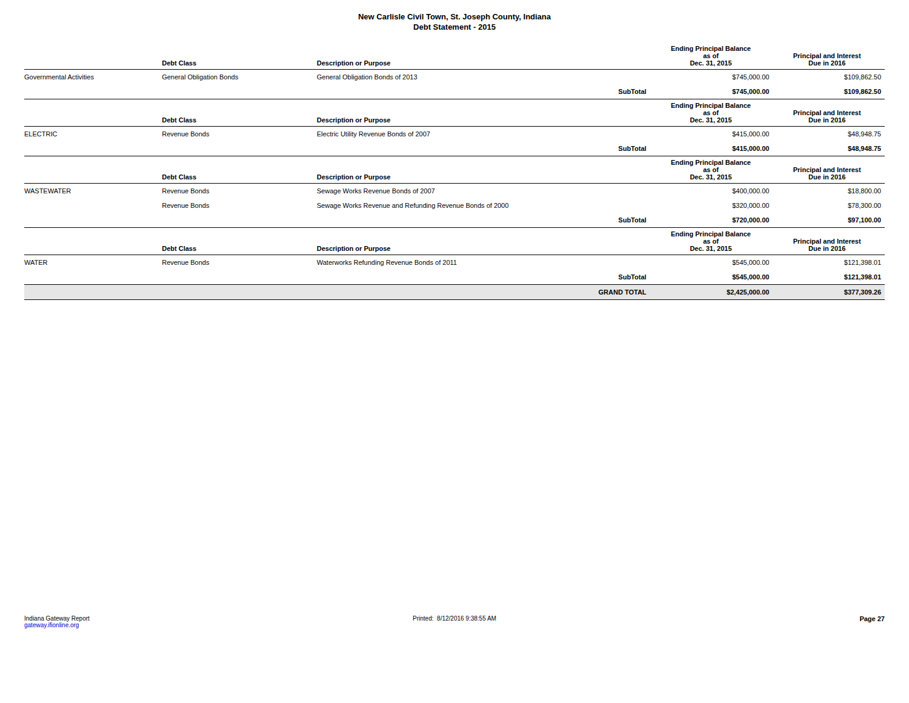New Carlisle Civil Town, St. Joseph County, Indiana
Debt Statement - 2015
| | Debt Class | Description or Purpose | | Ending Principal Balance as of Dec. 31, 2015 | Principal and Interest Due in 2016 |
| --- | --- | --- | --- | --- | --- |
| Governmental Activities | General Obligation Bonds | General Obligation Bonds of 2013 | | $745,000.00 | $109,862.50 |
| | | | SubTotal | $745,000.00 | $109,862.50 |
| | Debt Class | Description or Purpose | | Ending Principal Balance as of Dec. 31, 2015 | Principal and Interest Due in 2016 |
| ELECTRIC | Revenue Bonds | Electric Utility Revenue Bonds of 2007 | | $415,000.00 | $48,948.75 |
| | | | SubTotal | $415,000.00 | $48,948.75 |
| | Debt Class | Description or Purpose | | Ending Principal Balance as of Dec. 31, 2015 | Principal and Interest Due in 2016 |
| WASTEWATER | Revenue Bonds | Sewage Works Revenue Bonds of 2007 | | $400,000.00 | $18,800.00 |
| | Revenue Bonds | Sewage Works Revenue and Refunding Revenue Bonds of 2000 | | $320,000.00 | $78,300.00 |
| | | | SubTotal | $720,000.00 | $97,100.00 |
| | Debt Class | Description or Purpose | | Ending Principal Balance as of Dec. 31, 2015 | Principal and Interest Due in 2016 |
| WATER | Revenue Bonds | Waterworks Refunding Revenue Bonds of 2011 | | $545,000.00 | $121,398.01 |
| | | | SubTotal | $545,000.00 | $121,398.01 |
| | | | GRAND TOTAL | $2,425,000.00 | $377,309.26 |
Indiana Gateway Report
gateway.ifionline.org
Printed: 8/12/2016 9:38:55 AM
Page 27